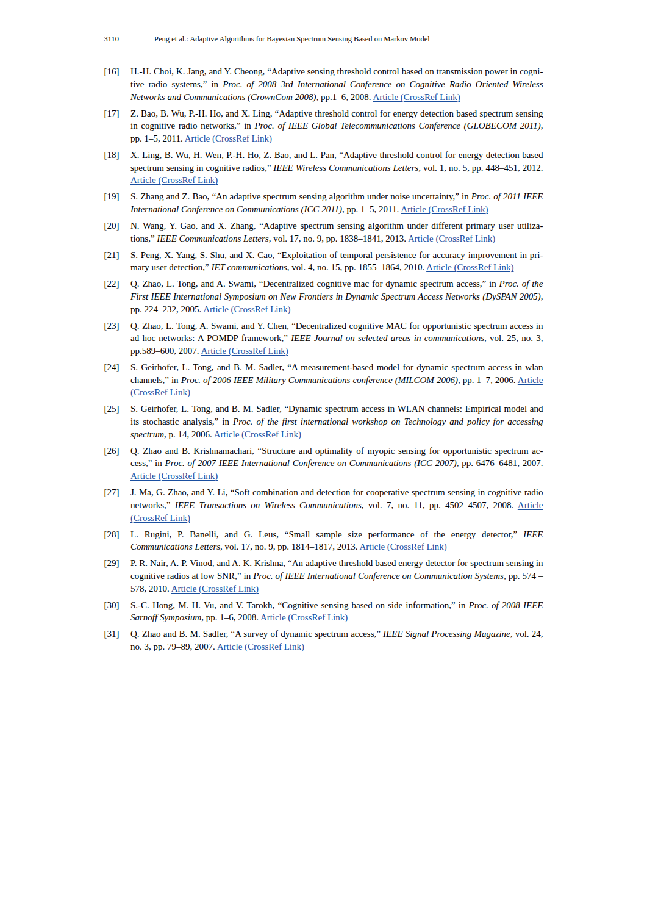3110 Peng et al.: Adaptive Algorithms for Bayesian Spectrum Sensing Based on Markov Model
[16] H.-H. Choi, K. Jang, and Y. Cheong, “Adaptive sensing threshold control based on transmission power in cognitive radio systems,” in Proc. of 2008 3rd International Conference on Cognitive Radio Oriented Wireless Networks and Communications (CrownCom 2008), pp.1–6, 2008. Article (CrossRef Link)
[17] Z. Bao, B. Wu, P.-H. Ho, and X. Ling, “Adaptive threshold control for energy detection based spectrum sensing in cognitive radio networks,” in Proc. of IEEE Global Telecommunications Conference (GLOBECOM 2011), pp. 1–5, 2011. Article (CrossRef Link)
[18] X. Ling, B. Wu, H. Wen, P.-H. Ho, Z. Bao, and L. Pan, “Adaptive threshold control for energy detection based spectrum sensing in cognitive radios,” IEEE Wireless Communications Letters, vol. 1, no. 5, pp. 448–451, 2012. Article (CrossRef Link)
[19] S. Zhang and Z. Bao, “An adaptive spectrum sensing algorithm under noise uncertainty,” in Proc. of 2011 IEEE International Conference on Communications (ICC 2011), pp. 1–5, 2011. Article (CrossRef Link)
[20] N. Wang, Y. Gao, and X. Zhang, “Adaptive spectrum sensing algorithm under different primary user utilizations,” IEEE Communications Letters, vol. 17, no. 9, pp. 1838–1841, 2013. Article (CrossRef Link)
[21] S. Peng, X. Yang, S. Shu, and X. Cao, “Exploitation of temporal persistence for accuracy improvement in primary user detection,” IET communications, vol. 4, no. 15, pp. 1855–1864, 2010. Article (CrossRef Link)
[22] Q. Zhao, L. Tong, and A. Swami, “Decentralized cognitive mac for dynamic spectrum access,” in Proc. of the First IEEE International Symposium on New Frontiers in Dynamic Spectrum Access Networks (DySPAN 2005), pp. 224–232, 2005. Article (CrossRef Link)
[23] Q. Zhao, L. Tong, A. Swami, and Y. Chen, “Decentralized cognitive MAC for opportunistic spectrum access in ad hoc networks: A POMDP framework,” IEEE Journal on selected areas in communications, vol. 25, no. 3, pp.589–600, 2007. Article (CrossRef Link)
[24] S. Geirhofer, L. Tong, and B. M. Sadler, “A measurement-based model for dynamic spectrum access in wlan channels,” in Proc. of 2006 IEEE Military Communications conference (MILCOM 2006), pp. 1–7, 2006. Article (CrossRef Link)
[25] S. Geirhofer, L. Tong, and B. M. Sadler, “Dynamic spectrum access in WLAN channels: Empirical model and its stochastic analysis,” in Proc. of the first international workshop on Technology and policy for accessing spectrum, p. 14, 2006. Article (CrossRef Link)
[26] Q. Zhao and B. Krishnamachari, “Structure and optimality of myopic sensing for opportunistic spectrum access,” in Proc. of 2007 IEEE International Conference on Communications (ICC 2007), pp. 6476–6481, 2007. Article (CrossRef Link)
[27] J. Ma, G. Zhao, and Y. Li, “Soft combination and detection for cooperative spectrum sensing in cognitive radio networks,” IEEE Transactions on Wireless Communications, vol. 7, no. 11, pp. 4502–4507, 2008. Article (CrossRef Link)
[28] L. Rugini, P. Banelli, and G. Leus, “Small sample size performance of the energy detector,” IEEE Communications Letters, vol. 17, no. 9, pp. 1814–1817, 2013. Article (CrossRef Link)
[29] P. R. Nair, A. P. Vinod, and A. K. Krishna, “An adaptive threshold based energy detector for spectrum sensing in cognitive radios at low SNR,” in Proc. of IEEE International Conference on Communication Systems, pp. 574 –578, 2010. Article (CrossRef Link)
[30] S.-C. Hong, M. H. Vu, and V. Tarokh, “Cognitive sensing based on side information,” in Proc. of 2008 IEEE Sarnoff Symposium, pp. 1–6, 2008. Article (CrossRef Link)
[31] Q. Zhao and B. M. Sadler, “A survey of dynamic spectrum access,” IEEE Signal Processing Magazine, vol. 24, no. 3, pp. 79–89, 2007. Article (CrossRef Link)